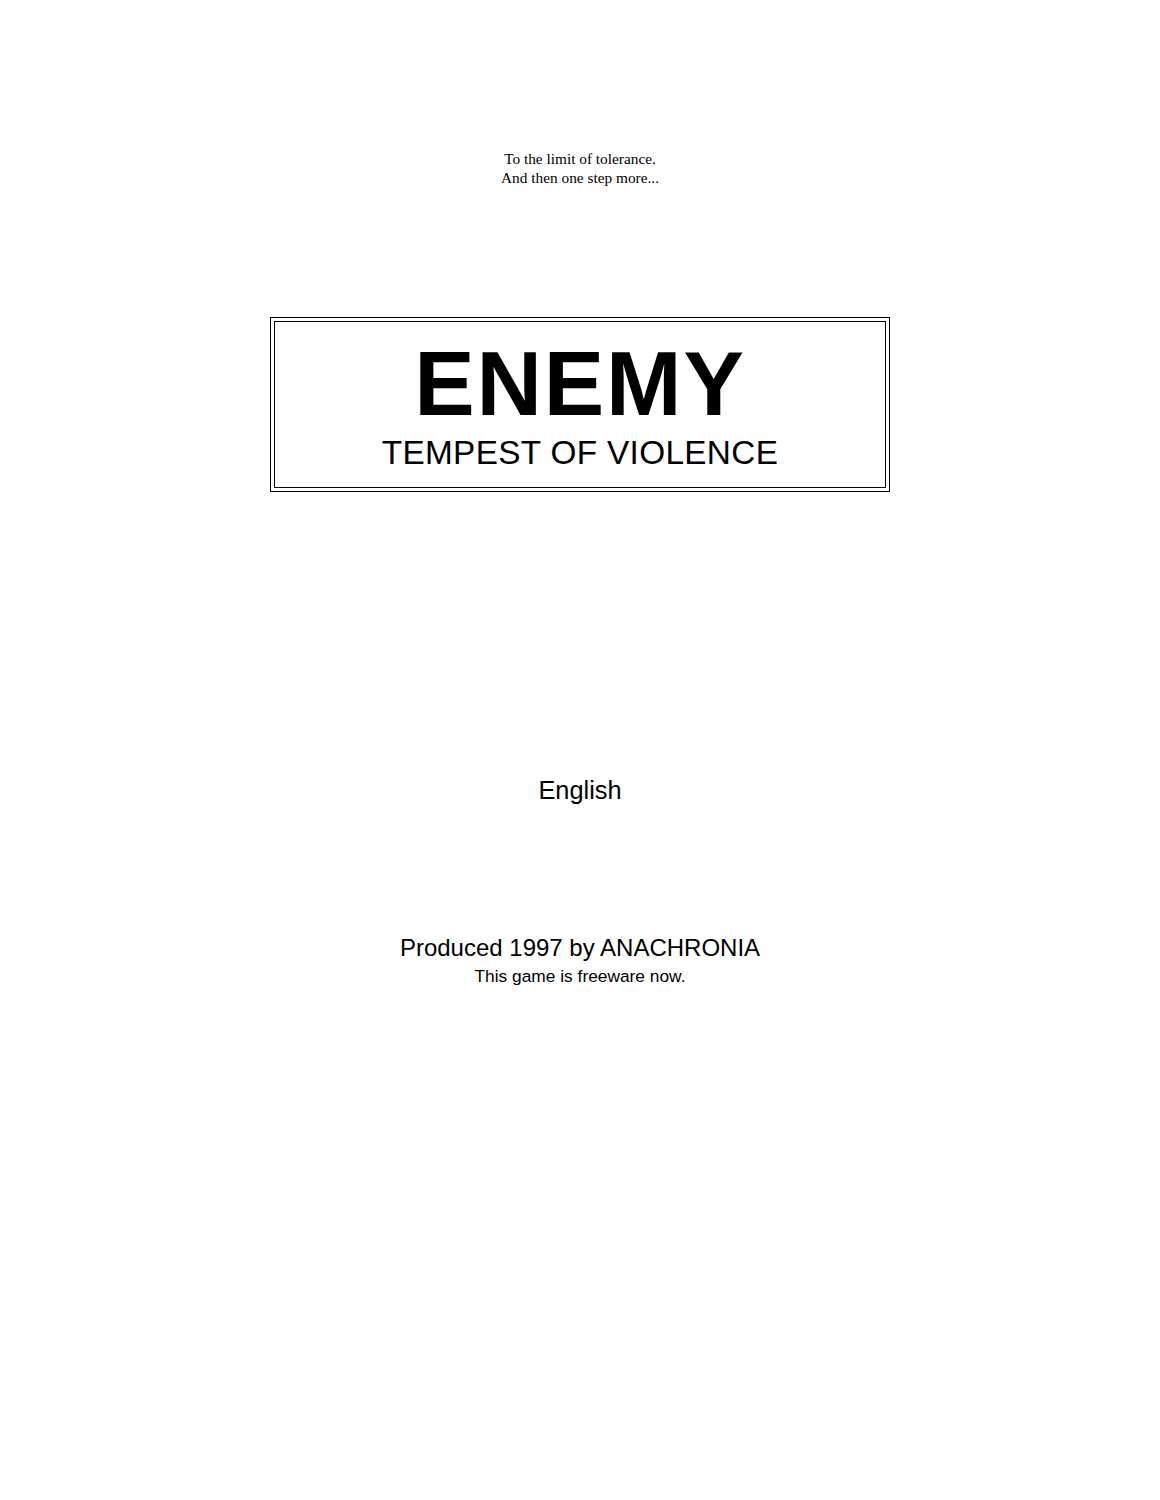To the limit of tolerance.
And then one step more...
ENEMY
TEMPEST OF VIOLENCE
English
Produced 1997 by ANACHRONIA
This game is freeware now.